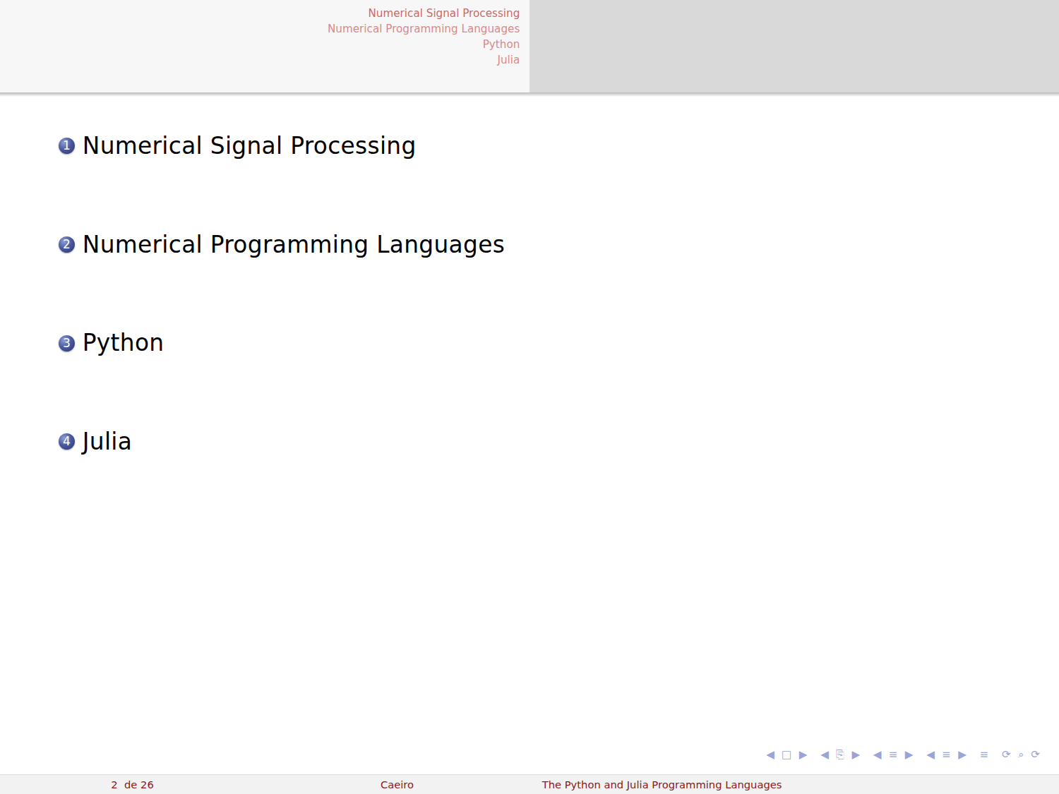Numerical Signal Processing Numerical Programming Languages Python Julia
1 Numerical Signal Processing
2 Numerical Programming Languages
3 Python
4 Julia
◀ □ ▶ ◀ ⎘ ▶ ◀ ≡ ▶ ◀ ≡ ▶ ≡ ⟳ ⌕ ⟳
2 de 26
Caeiro
The Python and Julia Programming Languages